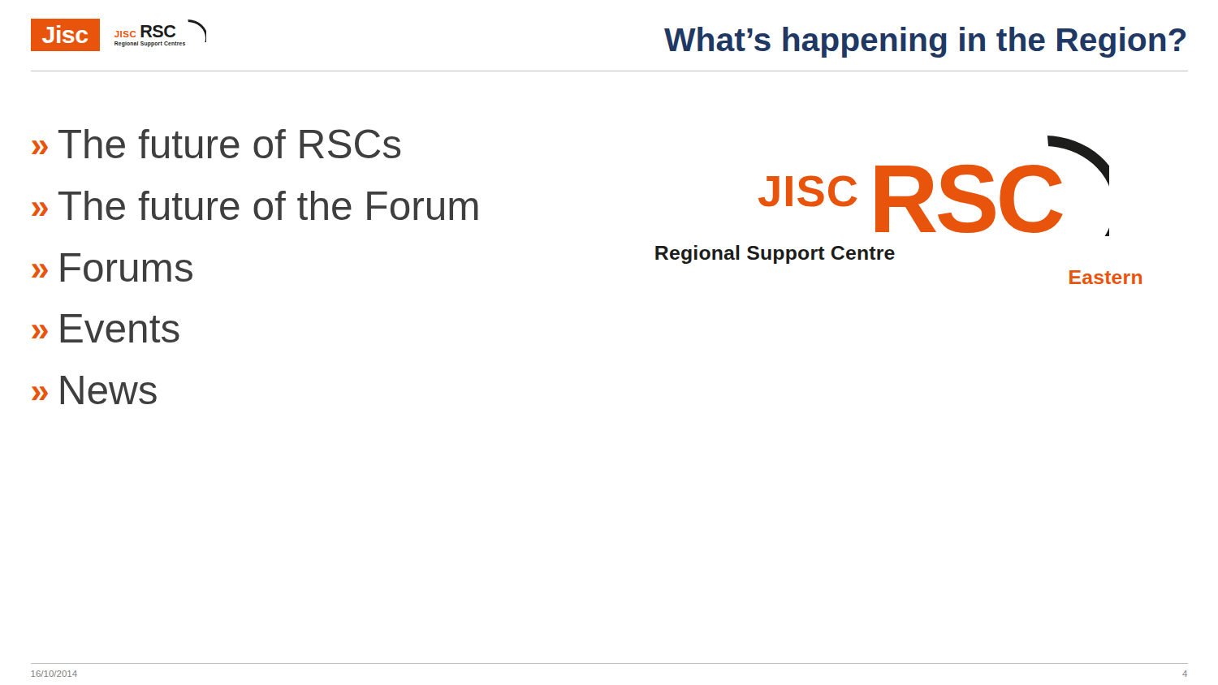Jisc
JISC RSC
Regional Support Centres
What’s happening in the Region?
»The future of RSCs
»The future of the Forum
»Forums
»Events
»News
JISC RSC
Regional Support Centre
Eastern
16/10/2014 4